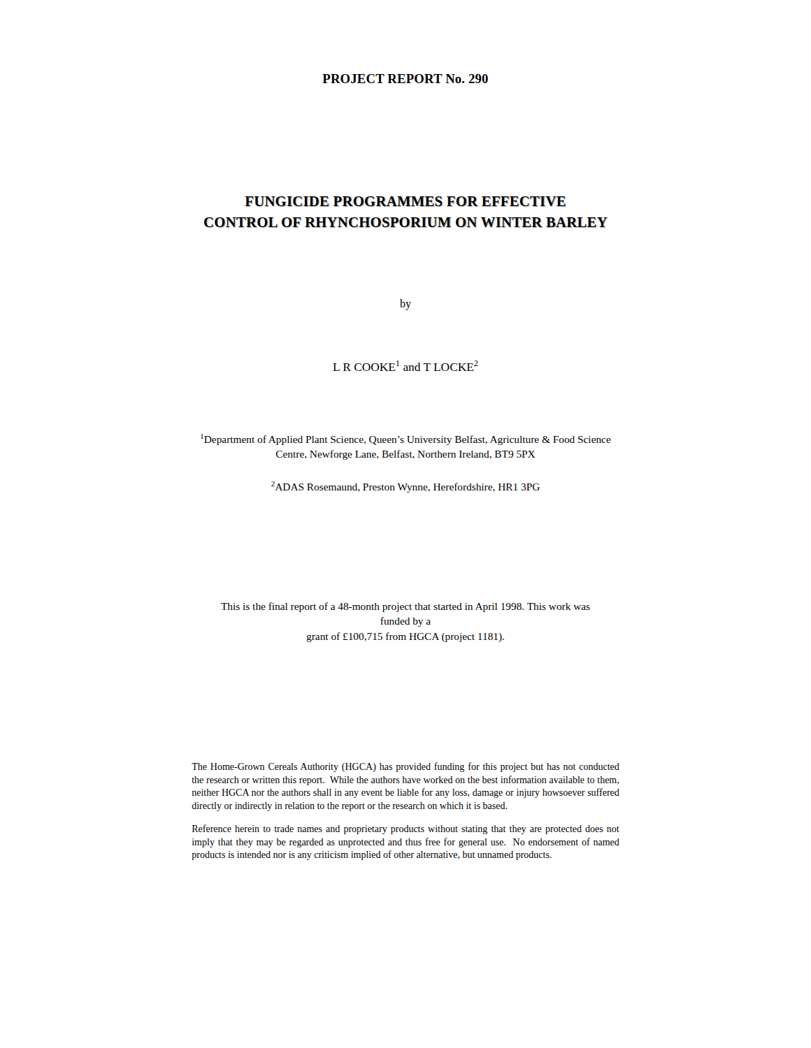PROJECT REPORT No. 290
FUNGICIDE PROGRAMMES FOR EFFECTIVE
CONTROL OF RHYNCHOSPORIUM ON WINTER BARLEY
by
L R COOKE1 and T LOCKE2
1Department of Applied Plant Science, Queen’s University Belfast, Agriculture & Food Science
Centre, Newforge Lane, Belfast, Northern Ireland, BT9 5PX
2ADAS Rosemaund, Preston Wynne, Herefordshire, HR1 3PG
This is the final report of a 48-month project that started in April 1998. This work was funded by a
grant of £100,715 from HGCA (project 1181).
The Home-Grown Cereals Authority (HGCA) has provided funding for this project but has not conducted the research or written this report. While the authors have worked on the best information available to them, neither HGCA nor the authors shall in any event be liable for any loss, damage or injury howsoever suffered directly or indirectly in relation to the report or the research on which it is based.
Reference herein to trade names and proprietary products without stating that they are protected does not imply that they may be regarded as unprotected and thus free for general use. No endorsement of named products is intended nor is any criticism implied of other alternative, but unnamed products.